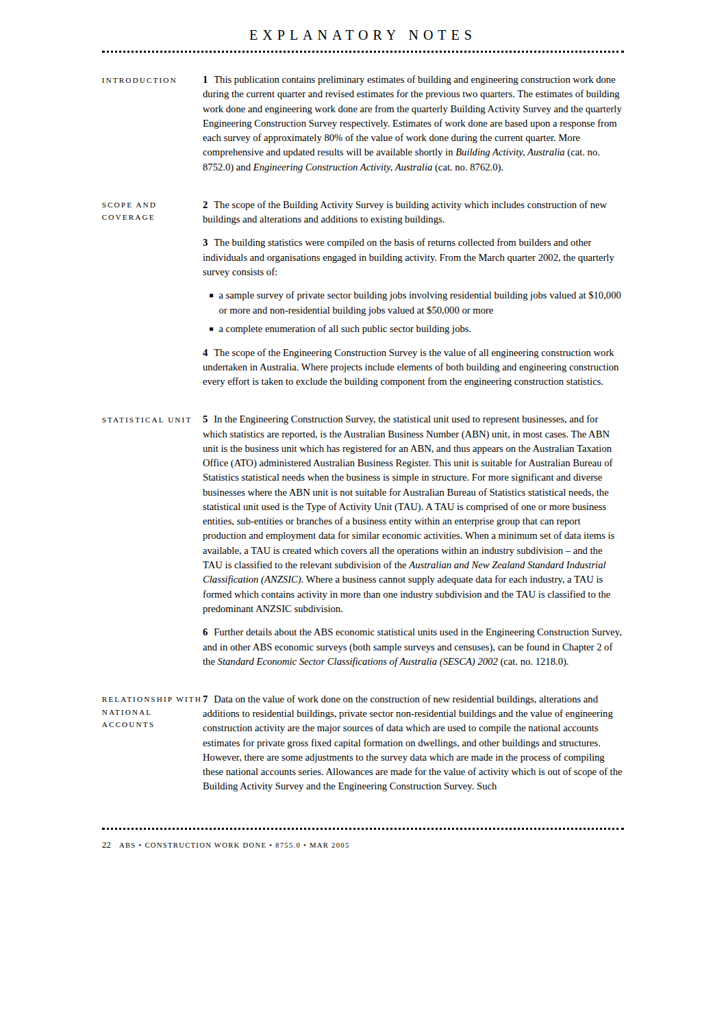Explanatory Notes
Introduction
1 This publication contains preliminary estimates of building and engineering construction work done during the current quarter and revised estimates for the previous two quarters. The estimates of building work done and engineering work done are from the quarterly Building Activity Survey and the quarterly Engineering Construction Survey respectively. Estimates of work done are based upon a response from each survey of approximately 80% of the value of work done during the current quarter. More comprehensive and updated results will be available shortly in Building Activity, Australia (cat. no. 8752.0) and Engineering Construction Activity, Australia (cat. no. 8762.0).
Scope and coverage
2 The scope of the Building Activity Survey is building activity which includes construction of new buildings and alterations and additions to existing buildings.
3 The building statistics were compiled on the basis of returns collected from builders and other individuals and organisations engaged in building activity. From the March quarter 2002, the quarterly survey consists of:
a sample survey of private sector building jobs involving residential building jobs valued at $10,000 or more and non-residential building jobs valued at $50,000 or more
a complete enumeration of all such public sector building jobs.
4 The scope of the Engineering Construction Survey is the value of all engineering construction work undertaken in Australia. Where projects include elements of both building and engineering construction every effort is taken to exclude the building component from the engineering construction statistics.
Statistical unit
5 In the Engineering Construction Survey, the statistical unit used to represent businesses, and for which statistics are reported, is the Australian Business Number (ABN) unit, in most cases. The ABN unit is the business unit which has registered for an ABN, and thus appears on the Australian Taxation Office (ATO) administered Australian Business Register. This unit is suitable for Australian Bureau of Statistics statistical needs when the business is simple in structure. For more significant and diverse businesses where the ABN unit is not suitable for Australian Bureau of Statistics statistical needs, the statistical unit used is the Type of Activity Unit (TAU). A TAU is comprised of one or more business entities, sub-entities or branches of a business entity within an enterprise group that can report production and employment data for similar economic activities. When a minimum set of data items is available, a TAU is created which covers all the operations within an industry subdivision – and the TAU is classified to the relevant subdivision of the Australian and New Zealand Standard Industrial Classification (ANZSIC). Where a business cannot supply adequate data for each industry, a TAU is formed which contains activity in more than one industry subdivision and the TAU is classified to the predominant ANZSIC subdivision.
6 Further details about the ABS economic statistical units used in the Engineering Construction Survey, and in other ABS economic surveys (both sample surveys and censuses), can be found in Chapter 2 of the Standard Economic Sector Classifications of Australia (SESCA) 2002 (cat. no. 1218.0).
Relationship with national accounts
7 Data on the value of work done on the construction of new residential buildings, alterations and additions to residential buildings, private sector non-residential buildings and the value of engineering construction activity are the major sources of data which are used to compile the national accounts estimates for private gross fixed capital formation on dwellings, and other buildings and structures. However, there are some adjustments to the survey data which are made in the process of compiling these national accounts series. Allowances are made for the value of activity which is out of scope of the Building Activity Survey and the Engineering Construction Survey. Such
22 ABS • CONSTRUCTION WORK DONE • 8755.0 • MAR 2005